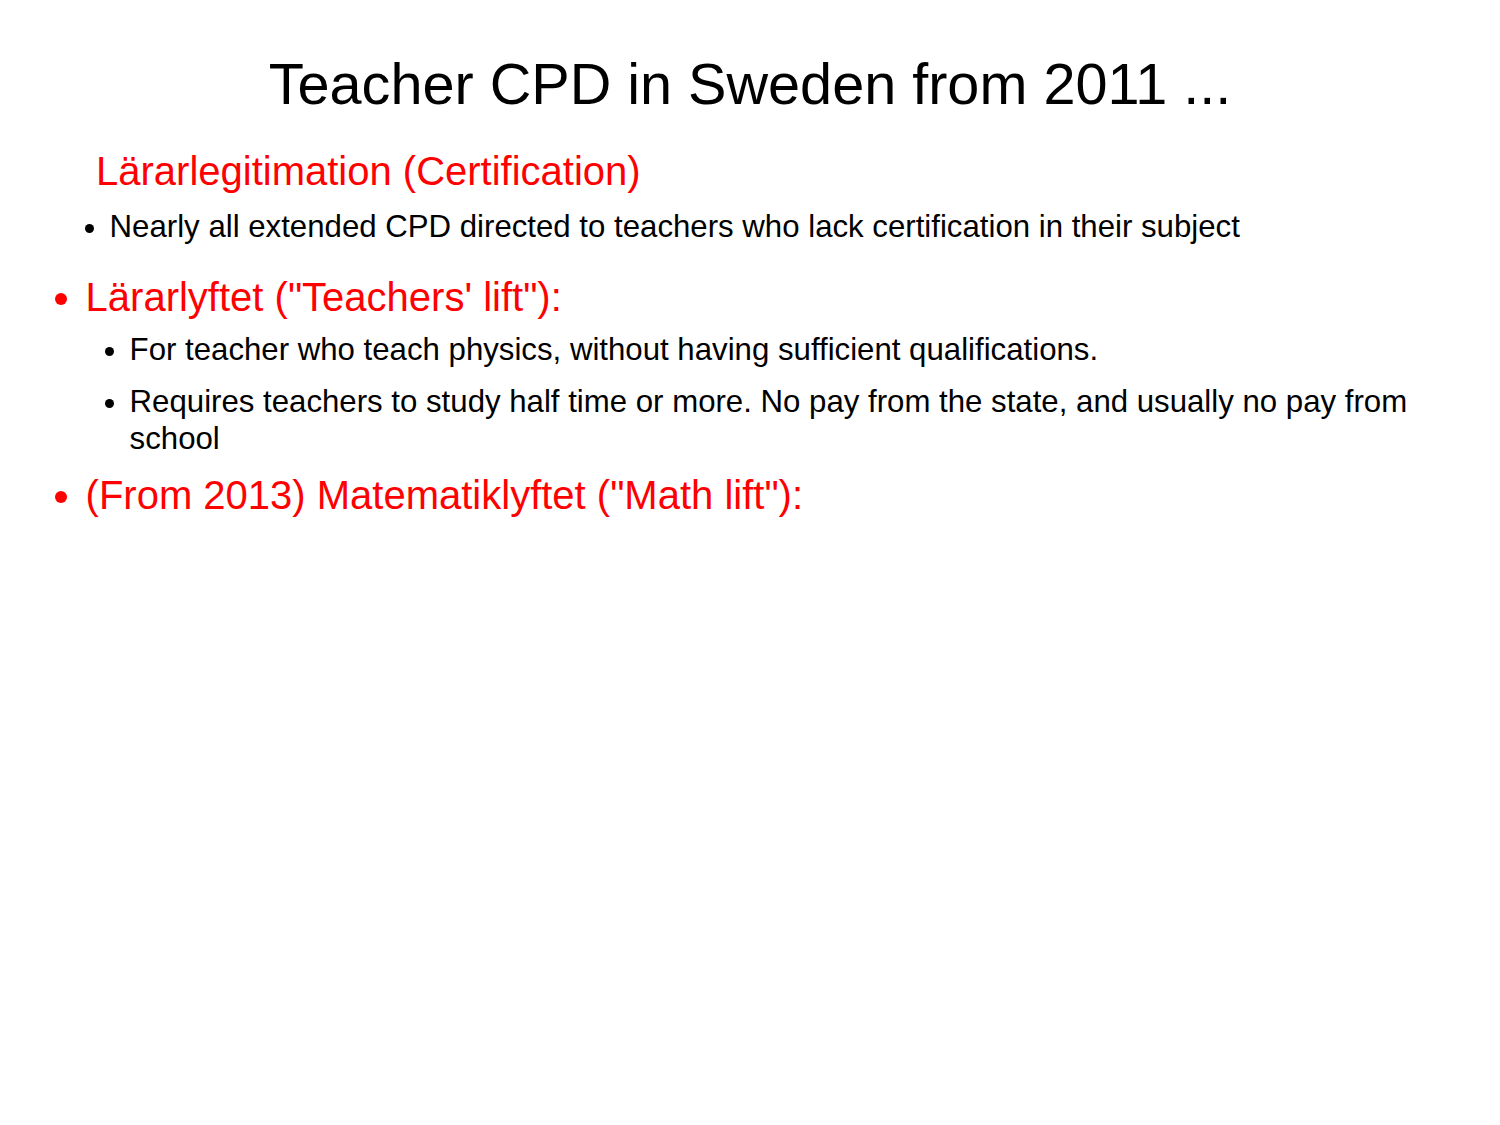Teacher CPD in Sweden from 2011 ...
Lärarlegitimation (Certification)
Nearly all extended CPD directed to teachers who lack certification in their subject
Lärarlyftet ("Teachers' lift"):
For teacher who teach physics, without having sufficient qualifications.
Requires teachers to study half time or more. No pay from the state, and usually no pay from school
(From 2013) Matematiklyftet ("Math lift"):